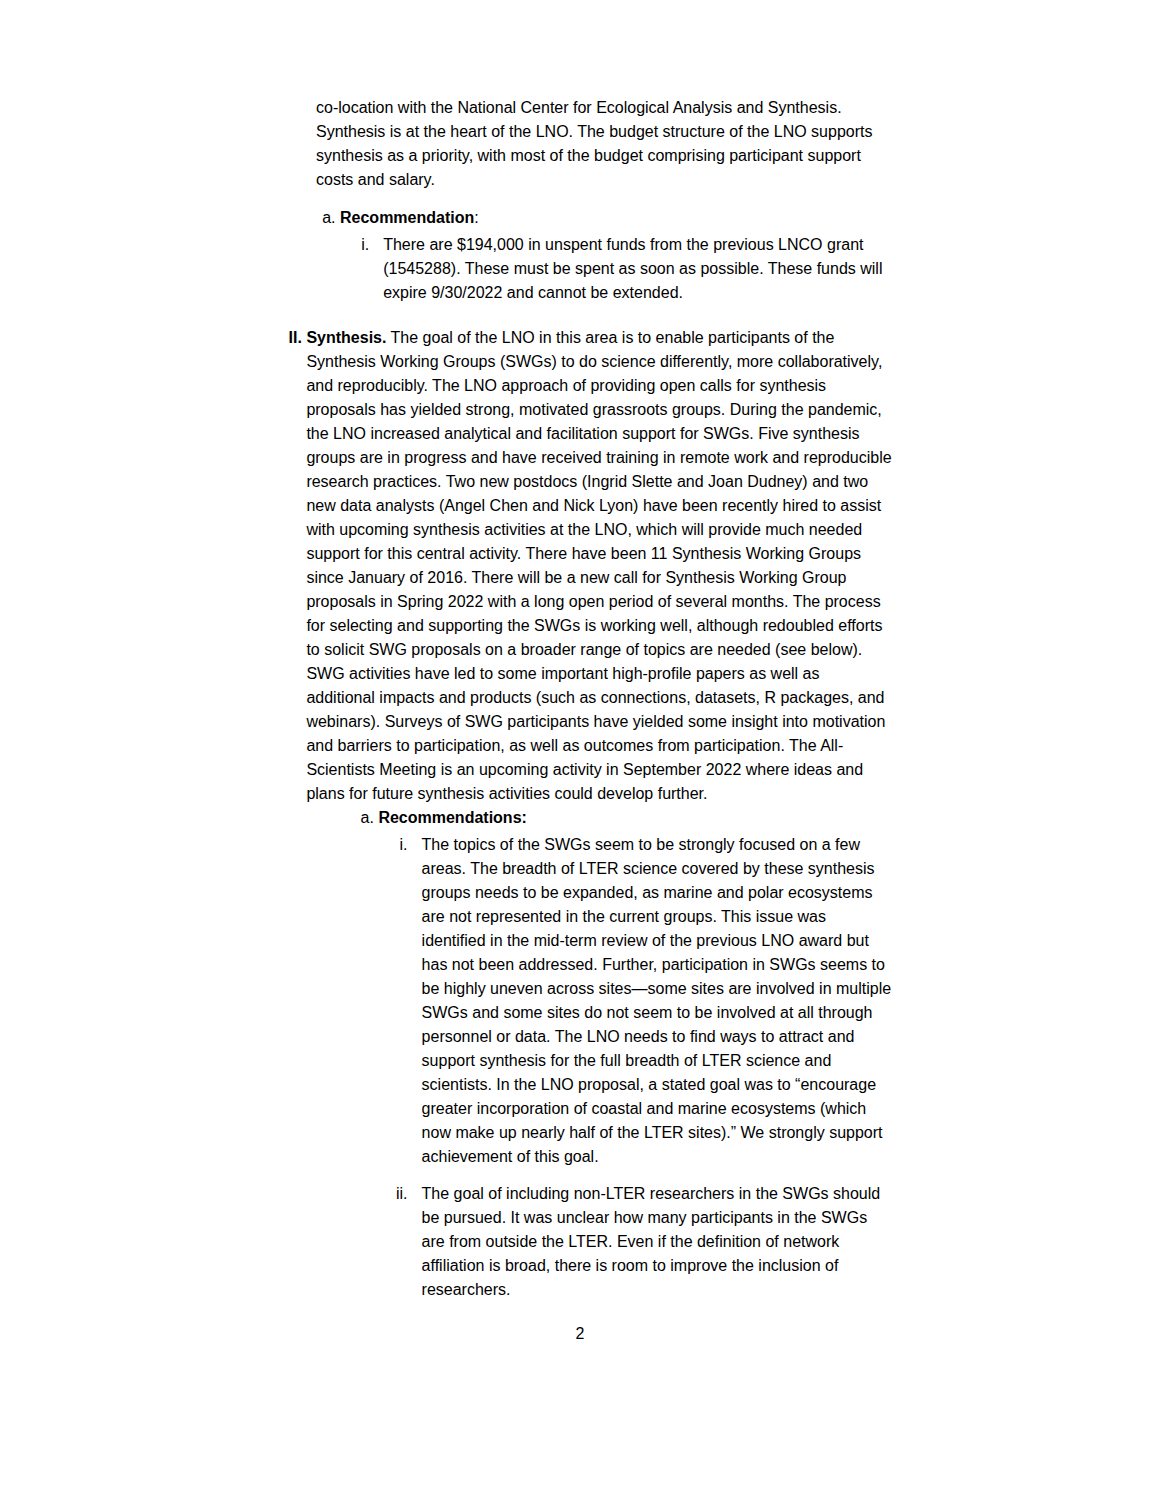co-location with the National Center for Ecological Analysis and Synthesis. Synthesis is at the heart of the LNO. The budget structure of the LNO supports synthesis as a priority, with most of the budget comprising participant support costs and salary.
Recommendation:
There are $194,000 in unspent funds from the previous LNCO grant (1545288). These must be spent as soon as possible. These funds will expire 9/30/2022 and cannot be extended.
Synthesis. The goal of the LNO in this area is to enable participants of the Synthesis Working Groups (SWGs) to do science differently, more collaboratively, and reproducibly. The LNO approach of providing open calls for synthesis proposals has yielded strong, motivated grassroots groups. During the pandemic, the LNO increased analytical and facilitation support for SWGs. Five synthesis groups are in progress and have received training in remote work and reproducible research practices. Two new postdocs (Ingrid Slette and Joan Dudney) and two new data analysts (Angel Chen and Nick Lyon) have been recently hired to assist with upcoming synthesis activities at the LNO, which will provide much needed support for this central activity. There have been 11 Synthesis Working Groups since January of 2016. There will be a new call for Synthesis Working Group proposals in Spring 2022 with a long open period of several months. The process for selecting and supporting the SWGs is working well, although redoubled efforts to solicit SWG proposals on a broader range of topics are needed (see below). SWG activities have led to some important high-profile papers as well as additional impacts and products (such as connections, datasets, R packages, and webinars). Surveys of SWG participants have yielded some insight into motivation and barriers to participation, as well as outcomes from participation. The All-Scientists Meeting is an upcoming activity in September 2022 where ideas and plans for future synthesis activities could develop further.
Recommendations:
The topics of the SWGs seem to be strongly focused on a few areas. The breadth of LTER science covered by these synthesis groups needs to be expanded, as marine and polar ecosystems are not represented in the current groups. This issue was identified in the mid-term review of the previous LNO award but has not been addressed. Further, participation in SWGs seems to be highly uneven across sites—some sites are involved in multiple SWGs and some sites do not seem to be involved at all through personnel or data. The LNO needs to find ways to attract and support synthesis for the full breadth of LTER science and scientists. In the LNO proposal, a stated goal was to “encourage greater incorporation of coastal and marine ecosystems (which now make up nearly half of the LTER sites).” We strongly support achievement of this goal.
The goal of including non-LTER researchers in the SWGs should be pursued. It was unclear how many participants in the SWGs are from outside the LTER. Even if the definition of network affiliation is broad, there is room to improve the inclusion of researchers.
2